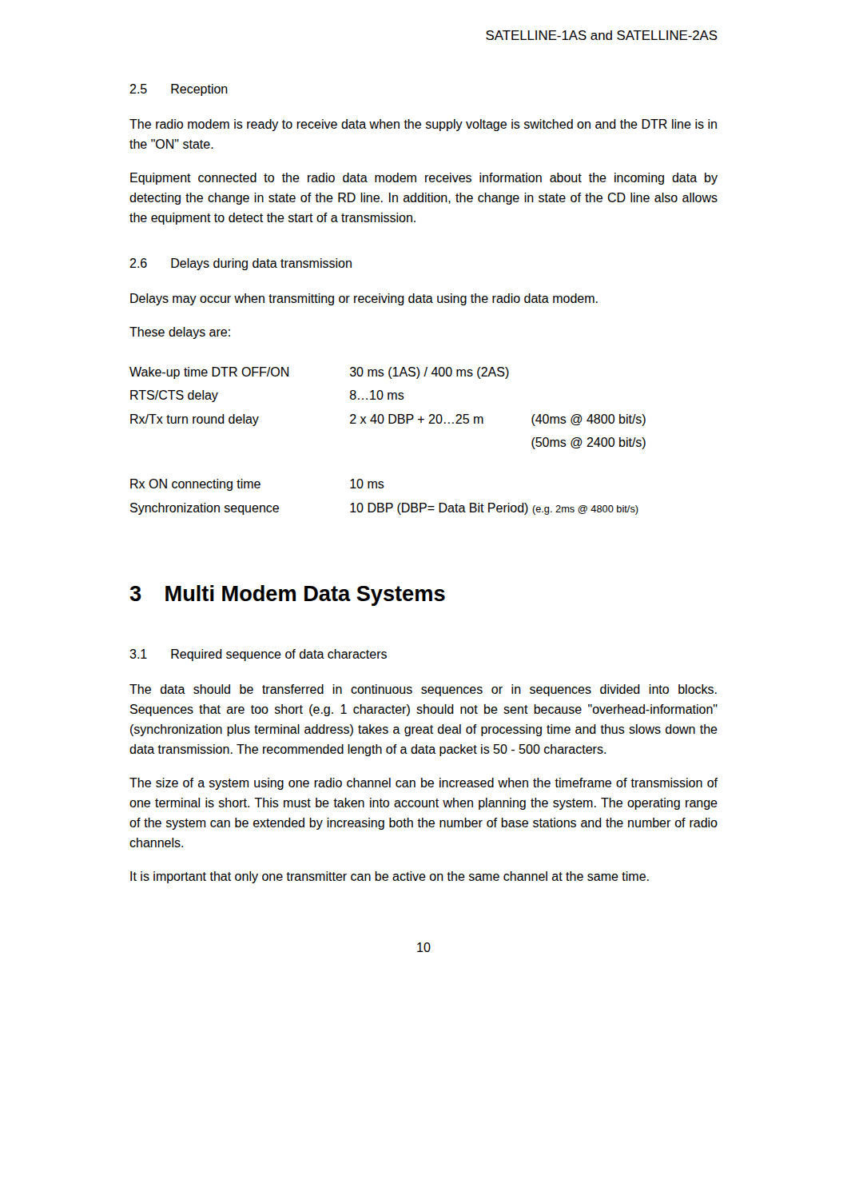SATELLINE-1AS and SATELLINE-2AS
2.5 Reception
The radio modem is ready to receive data when the supply voltage is switched on and the DTR line is in the "ON" state.
Equipment connected to the radio data modem receives information about the incoming data by detecting the change in state of the RD line. In addition, the change in state of the CD line also allows the equipment to detect the start of a transmission.
2.6 Delays during data transmission
Delays may occur when transmitting or receiving data using the radio data modem.
These delays are:
| Wake-up time DTR OFF/ON | 30 ms (1AS) / 400 ms (2AS) | |
| RTS/CTS delay | 8…10 ms | |
| Rx/Tx turn round delay | 2 x 40 DBP + 20…25 m | (40ms @ 4800 bit/s) |
| | | (50ms @ 2400 bit/s) |
| Rx ON connecting time | 10 ms | |
| Synchronization sequence | 10 DBP (DBP= Data Bit Period) (e.g. 2ms @ 4800 bit/s) |
3 Multi Modem Data Systems
3.1 Required sequence of data characters
The data should be transferred in continuous sequences or in sequences divided into blocks. Sequences that are too short (e.g. 1 character) should not be sent because "overhead-information" (synchronization plus terminal address) takes a great deal of processing time and thus slows down the data transmission. The recommended length of a data packet is 50 - 500 characters.
The size of a system using one radio channel can be increased when the timeframe of transmission of one terminal is short. This must be taken into account when planning the system. The operating range of the system can be extended by increasing both the number of base stations and the number of radio channels.
It is important that only one transmitter can be active on the same channel at the same time.
10